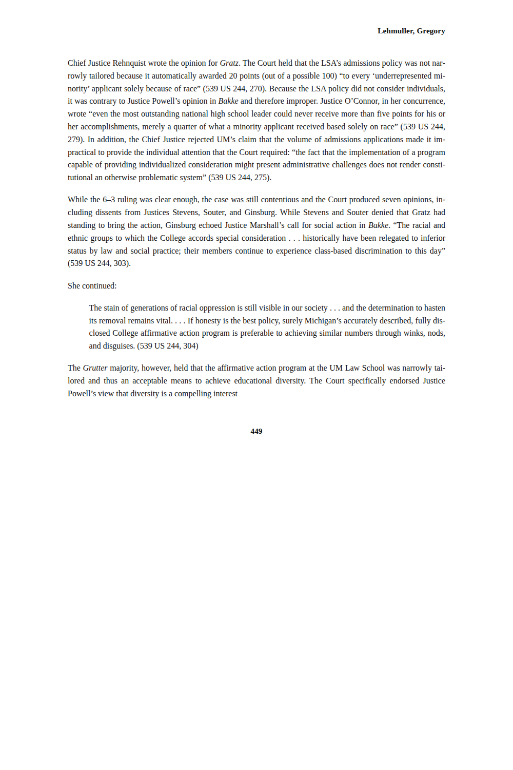Lehmuller, Gregory
Chief Justice Rehnquist wrote the opinion for Gratz. The Court held that the LSA’s admissions policy was not narrowly tailored because it automatically awarded 20 points (out of a possible 100) “to every ‘underrepresented minority’ applicant solely because of race” (539 US 244, 270). Because the LSA policy did not consider individuals, it was contrary to Justice Powell’s opinion in Bakke and therefore improper. Justice O’Connor, in her concurrence, wrote “even the most outstanding national high school leader could never receive more than five points for his or her accomplishments, merely a quarter of what a minority applicant received based solely on race” (539 US 244, 279). In addition, the Chief Justice rejected UM’s claim that the volume of admissions applications made it impractical to provide the individual attention that the Court required: “the fact that the implementation of a program capable of providing individualized consideration might present administrative challenges does not render constitutional an otherwise problematic system” (539 US 244, 275).
While the 6–3 ruling was clear enough, the case was still contentious and the Court produced seven opinions, including dissents from Justices Stevens, Souter, and Ginsburg. While Stevens and Souter denied that Gratz had standing to bring the action, Ginsburg echoed Justice Marshall’s call for social action in Bakke. “The racial and ethnic groups to which the College accords special consideration . . . historically have been relegated to inferior status by law and social practice; their members continue to experience class-based discrimination to this day” (539 US 244, 303).
She continued:
The stain of generations of racial oppression is still visible in our society . . . and the determination to hasten its removal remains vital. . . . If honesty is the best policy, surely Michigan’s accurately described, fully disclosed College affirmative action program is preferable to achieving similar numbers through winks, nods, and disguises. (539 US 244, 304)
The Grutter majority, however, held that the affirmative action program at the UM Law School was narrowly tailored and thus an acceptable means to achieve educational diversity. The Court specifically endorsed Justice Powell’s view that diversity is a compelling interest
449